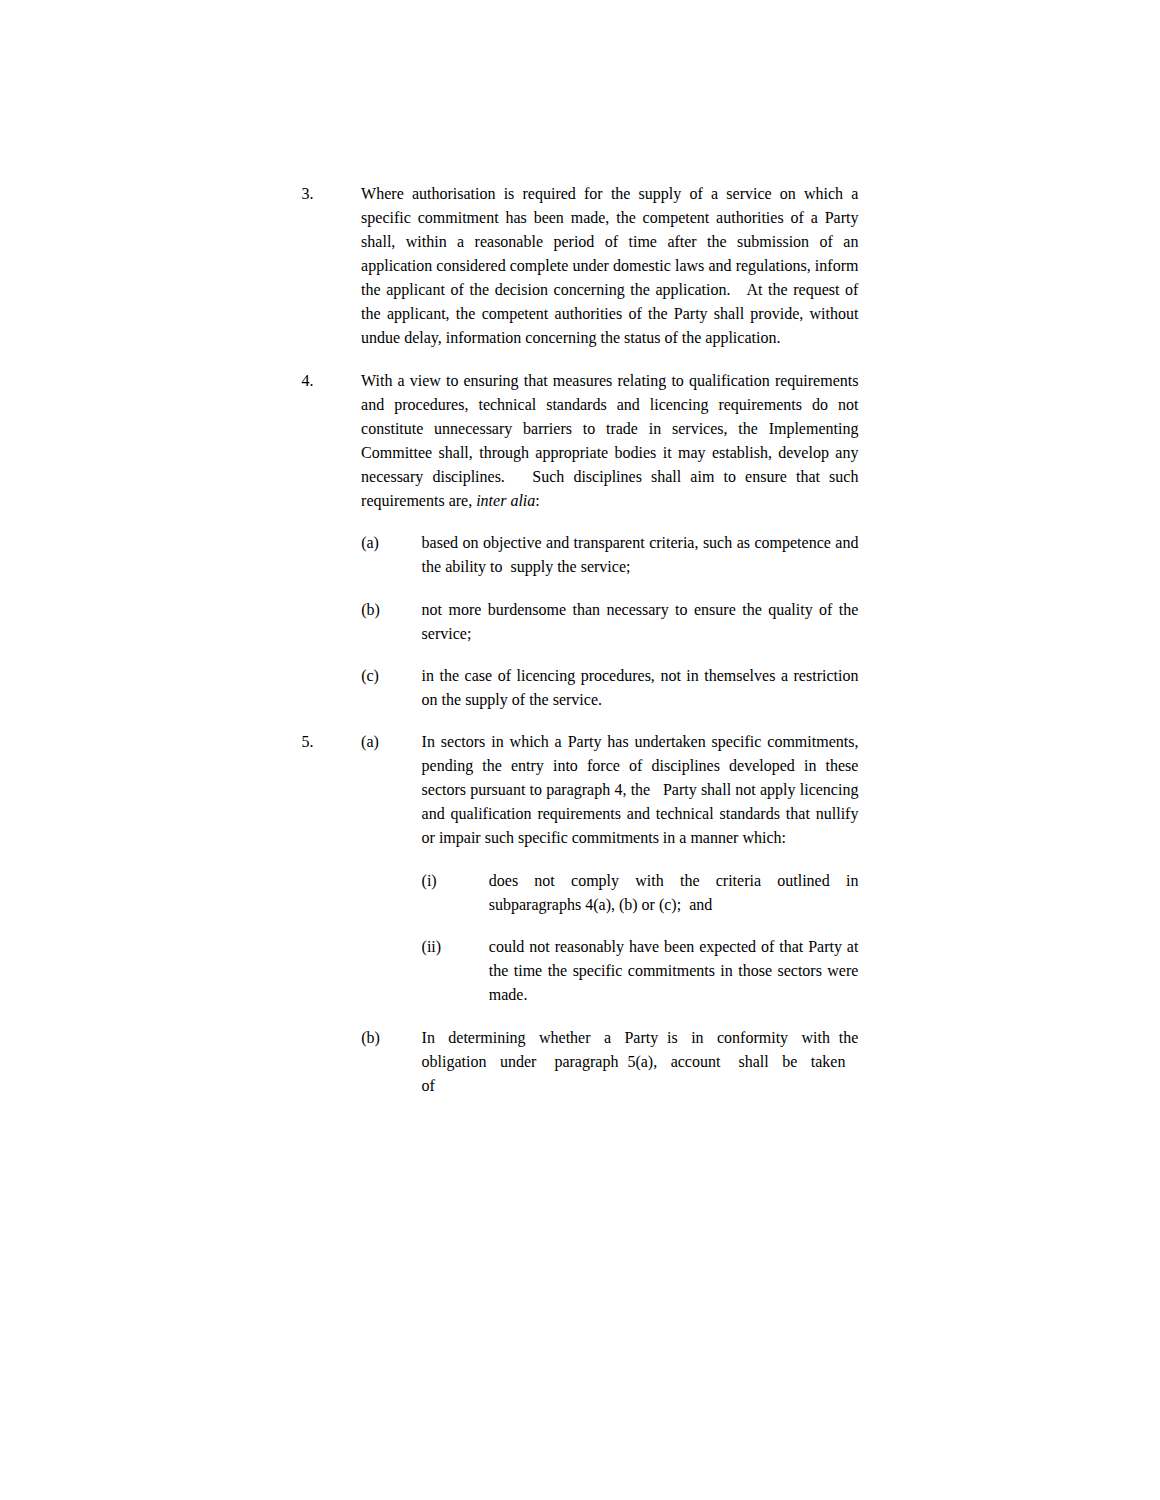3. Where authorisation is required for the supply of a service on which a specific commitment has been made, the competent authorities of a Party shall, within a reasonable period of time after the submission of an application considered complete under domestic laws and regulations, inform the applicant of the decision concerning the application. At the request of the applicant, the competent authorities of the Party shall provide, without undue delay, information concerning the status of the application.
4. With a view to ensuring that measures relating to qualification requirements and procedures, technical standards and licencing requirements do not constitute unnecessary barriers to trade in services, the Implementing Committee shall, through appropriate bodies it may establish, develop any necessary disciplines. Such disciplines shall aim to ensure that such requirements are, inter alia:
(a) based on objective and transparent criteria, such as competence and the ability to supply the service;
(b) not more burdensome than necessary to ensure the quality of the service;
(c) in the case of licencing procedures, not in themselves a restriction on the supply of the service.
5.(a) In sectors in which a Party has undertaken specific commitments, pending the entry into force of disciplines developed in these sectors pursuant to paragraph 4, the Party shall not apply licencing and qualification requirements and technical standards that nullify or impair such specific commitments in a manner which:
(i) does not comply with the criteria outlined in subparagraphs 4(a), (b) or (c); and
(ii) could not reasonably have been expected of that Party at the time the specific commitments in those sectors were made.
(b) In determining whether a Party is in conformity with the obligation under paragraph 5(a), account shall be taken of